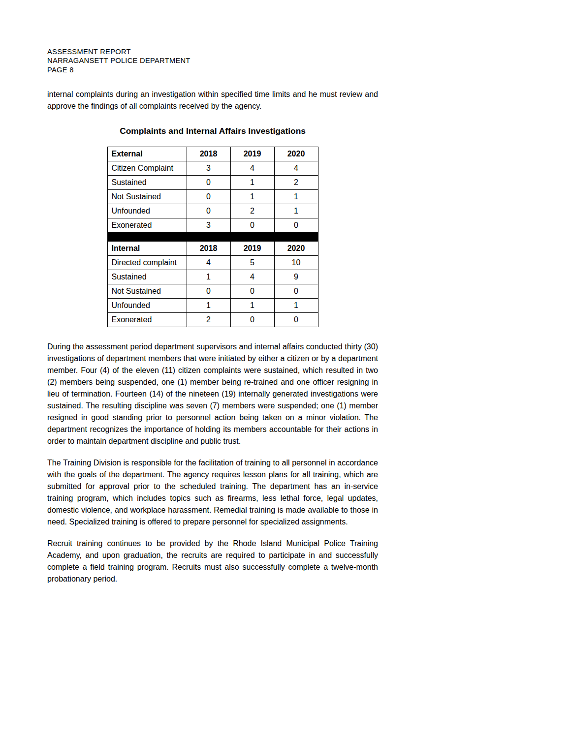ASSESSMENT REPORT
NARRAGANSETT POLICE DEPARTMENT
PAGE 8
internal complaints during an investigation within specified time limits and he must review and approve the findings of all complaints received by the agency.
Complaints and Internal Affairs Investigations
| External | 2018 | 2019 | 2020 |
| --- | --- | --- | --- |
| Citizen Complaint | 3 | 4 | 4 |
| Sustained | 0 | 1 | 2 |
| Not Sustained | 0 | 1 | 1 |
| Unfounded | 0 | 2 | 1 |
| Exonerated | 3 | 0 | 0 |
| Internal | 2018 | 2019 | 2020 |
| Directed complaint | 4 | 5 | 10 |
| Sustained | 1 | 4 | 9 |
| Not Sustained | 0 | 0 | 0 |
| Unfounded | 1 | 1 | 1 |
| Exonerated | 2 | 0 | 0 |
During the assessment period department supervisors and internal affairs conducted thirty (30) investigations of department members that were initiated by either a citizen or by a department member. Four (4) of the eleven (11) citizen complaints were sustained, which resulted in two (2) members being suspended, one (1) member being re-trained and one officer resigning in lieu of termination. Fourteen (14) of the nineteen (19) internally generated investigations were sustained. The resulting discipline was seven (7) members were suspended; one (1) member resigned in good standing prior to personnel action being taken on a minor violation. The department recognizes the importance of holding its members accountable for their actions in order to maintain department discipline and public trust.
The Training Division is responsible for the facilitation of training to all personnel in accordance with the goals of the department. The agency requires lesson plans for all training, which are submitted for approval prior to the scheduled training. The department has an in-service training program, which includes topics such as firearms, less lethal force, legal updates, domestic violence, and workplace harassment. Remedial training is made available to those in need. Specialized training is offered to prepare personnel for specialized assignments.
Recruit training continues to be provided by the Rhode Island Municipal Police Training Academy, and upon graduation, the recruits are required to participate in and successfully complete a field training program. Recruits must also successfully complete a twelve-month probationary period.